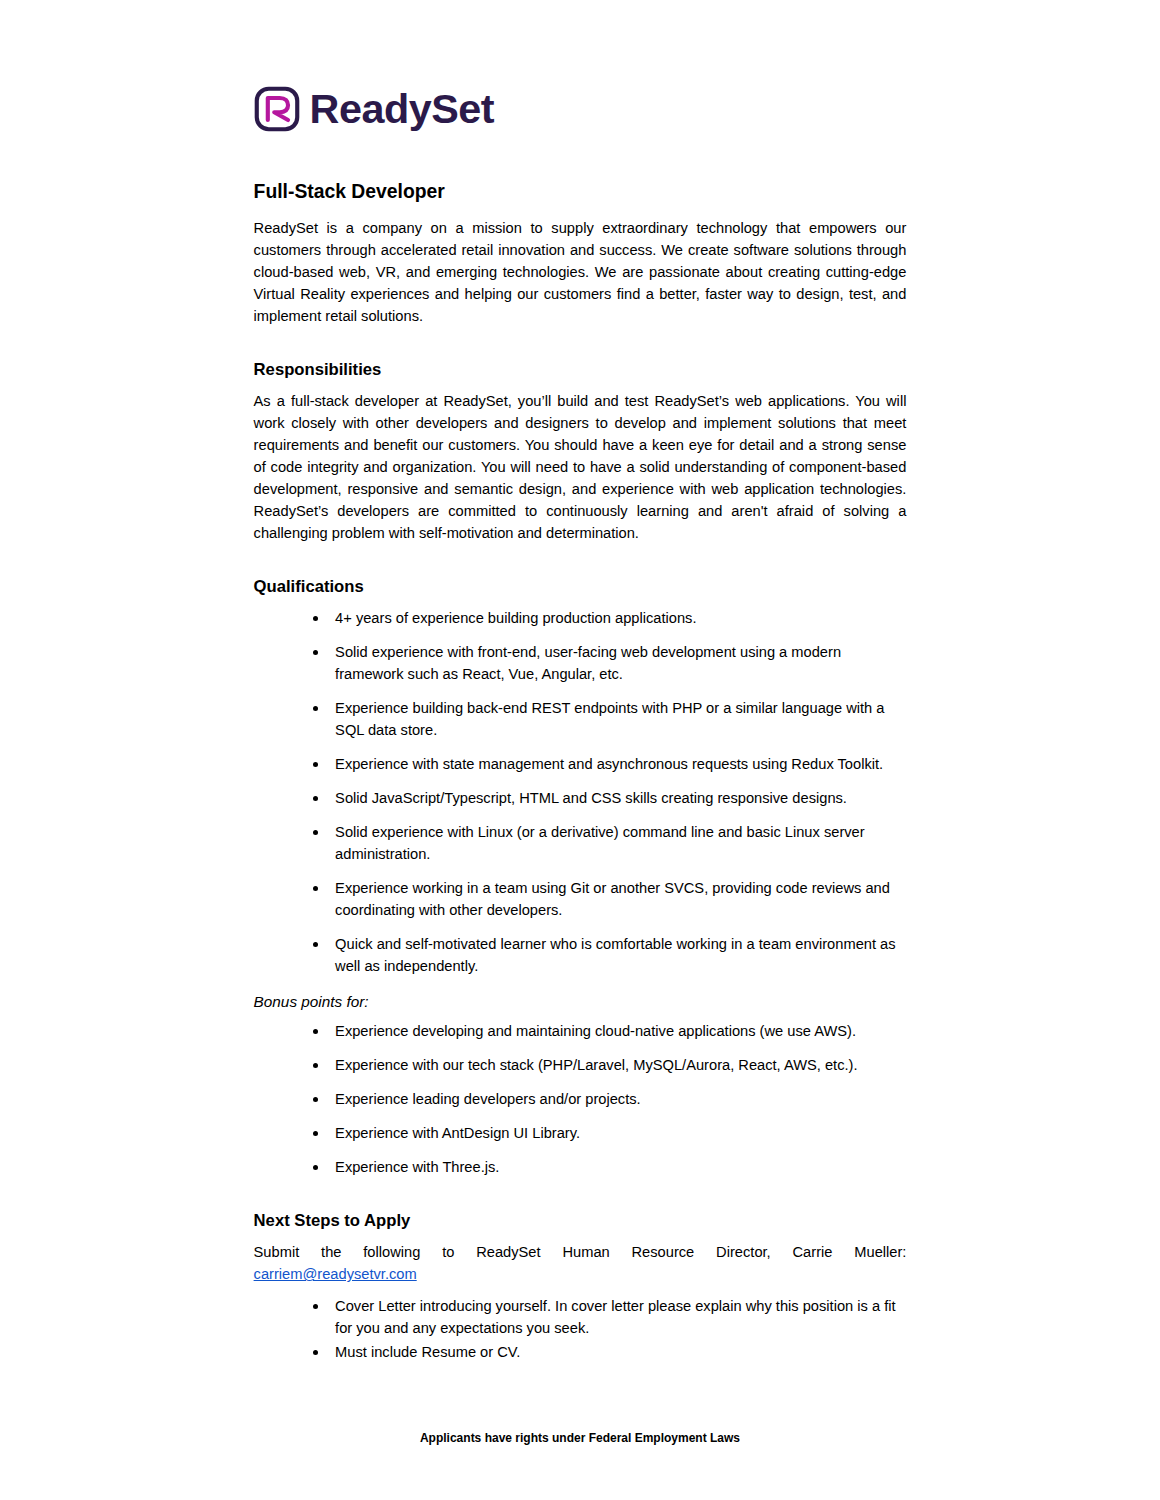ReadySet
Full-Stack Developer
ReadySet is a company on a mission to supply extraordinary technology that empowers our customers through accelerated retail innovation and success. We create software solutions through cloud-based web, VR, and emerging technologies. We are passionate about creating cutting-edge Virtual Reality experiences and helping our customers find a better, faster way to design, test, and implement retail solutions.
Responsibilities
As a full-stack developer at ReadySet, you’ll build and test ReadySet’s web applications. You will work closely with other developers and designers to develop and implement solutions that meet requirements and benefit our customers. You should have a keen eye for detail and a strong sense of code integrity and organization. You will need to have a solid understanding of component-based development, responsive and semantic design, and experience with web application technologies. ReadySet’s developers are committed to continuously learning and aren't afraid of solving a challenging problem with self-motivation and determination.
Qualifications
4+ years of experience building production applications.
Solid experience with front-end, user-facing web development using a modern framework such as React, Vue, Angular, etc.
Experience building back-end REST endpoints with PHP or a similar language with a SQL data store.
Experience with state management and asynchronous requests using Redux Toolkit.
Solid JavaScript/Typescript, HTML and CSS skills creating responsive designs.
Solid experience with Linux (or a derivative) command line and basic Linux server administration.
Experience working in a team using Git or another SVCS, providing code reviews and coordinating with other developers.
Quick and self-motivated learner who is comfortable working in a team environment as well as independently.
Bonus points for:
Experience developing and maintaining cloud-native applications (we use AWS).
Experience with our tech stack (PHP/Laravel, MySQL/Aurora, React, AWS, etc.).
Experience leading developers and/or projects.
Experience with AntDesign UI Library.
Experience with Three.js.
Next Steps to Apply
Submit the following to ReadySet Human Resource Director, Carrie Mueller: carriem@readysetvr.com
Cover Letter introducing yourself. In cover letter please explain why this position is a fit for you and any expectations you seek.
Must include Resume or CV.
Applicants have rights under Federal Employment Laws